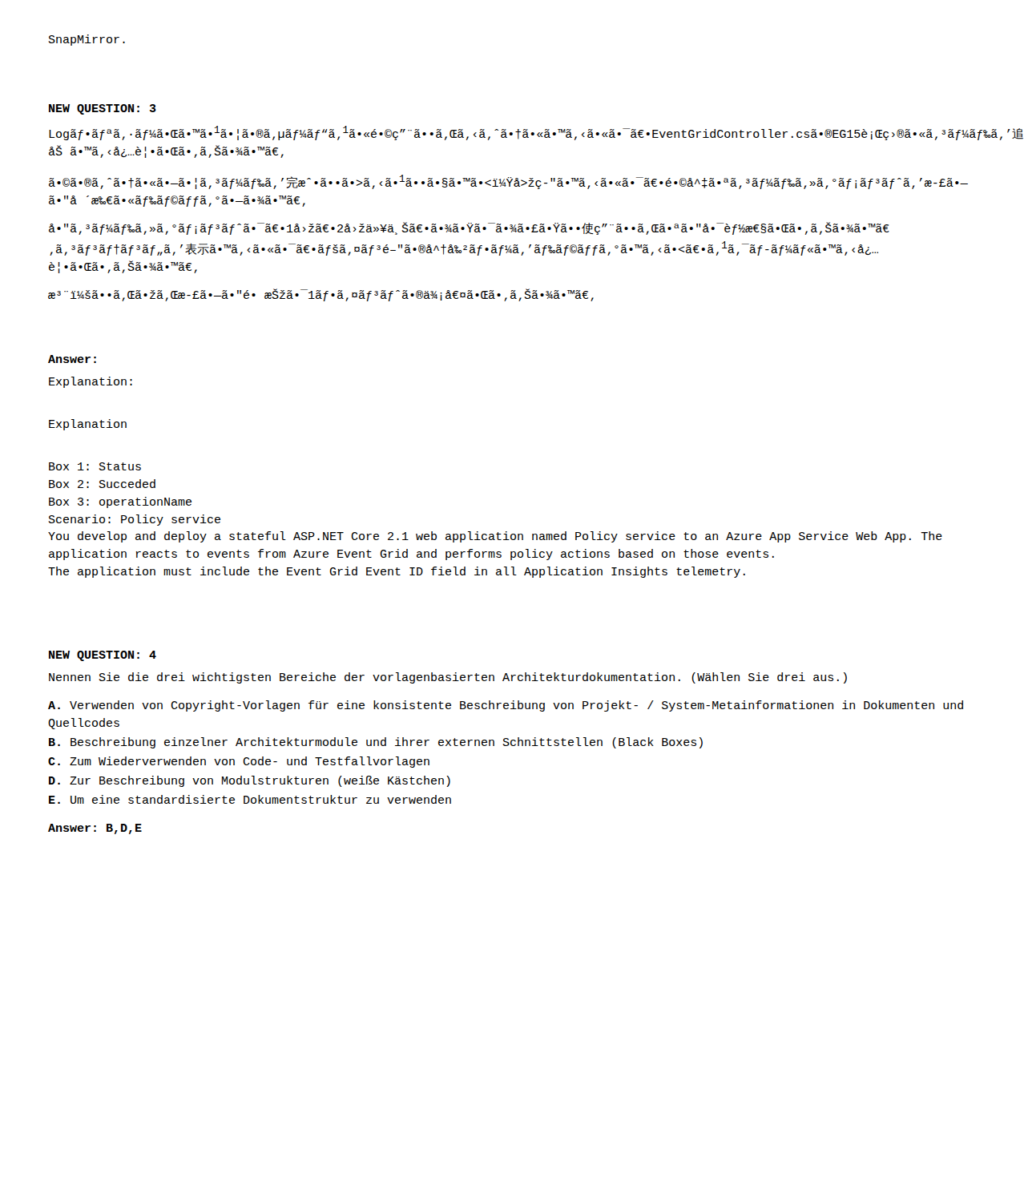SnapMirror.
NEW QUESTION: 3
Logãƒ•ãƒªã‚·ãƒ¼ã•Œã•™ã•1ã•¦ã•®ã‚µãƒ¼ãƒ“ã‚1ã•«é•©ç”¨ã••ã‚Œã‚‹ã‚ˆã•†ã•«ã•™ã‚‹ã•«ã•¯ã€•EventGridController.csã•®EG15è¡Œç›®ã•«ã‚³ãƒ¼ãƒ‰ã‚’追åŠ ã•™ã‚‹å¿…è¦•ã•Œã•‚ã‚Šã•¾ã•™ã€‚
ã•©ã•®ã‚ˆã•†ã•«ã•—ã•¦ã‚³ãƒ¼ãƒ‰ã‚’完æˆ•ã••ã•>ã‚‹ã•1ã••ã•§ã•™ã•<ï¼Ÿå>žç-"ã•™ã‚‹ã•«ã•¯ã€•é•©å^‡ã•ªã‚³ãƒ¼ãƒ‰ã‚»ã‚°ãƒ¡ãƒ³ãƒˆã‚’æ-£ã•—ã•"å ´æ‰€ã•«ãƒ‰ãƒ©ãƒƒã‚°ã•—ã•¾ã•™ã€‚
å•"ã‚³ãƒ¼ãƒ‰ã‚»ã‚°ãƒ¡ãƒ³ãƒˆã•¯ã€•1å›žã€•2å›žä»¥ä¸Šã€•ã•¾ã•Ÿã•¯ã•¾ã•£ã•Ÿã••使ç”¨ã••ã‚Œã•ªã•"å•¯èƒ½æ€§ã•Œã•‚ã‚Šã•¾ã•™ã€‚ã‚³ãƒ³ãƒ†ãƒ³ãƒ„ã‚’表示ã•™ã‚‹ã•«ã•¯ã€•ãƒšã‚¤ãƒ³é–"ã•®å^†å‰²ãƒ•ãƒ¼ã‚’ãƒ‰ãƒ©ãƒƒã‚°ã•™ã‚‹ã•<ã€•ã‚1ã‚¯ãƒ-ãƒ¼ãƒ«ã•™ã‚‹å¿…è¦•ã•Œã•‚ã‚Šã•¾ã•™ã€‚
æ³¨ï¼šã••ã‚Œã•žã‚Œæ-£ã•—ã•"é• æŠžã•¯1ãƒ•ã‚¤ãƒ³ãƒˆã•®ä¾¡å€¤ã•Œã•‚ã‚Šã•¾ã•™ã€‚
Answer:
Explanation:
Explanation
Box 1: Status
Box 2: Succeded
Box 3: operationName
Scenario: Policy service
You develop and deploy a stateful ASP.NET Core 2.1 web application named Policy service to an Azure App Service Web App. The application reacts to events from Azure Event Grid and performs policy actions based on those events.
The application must include the Event Grid Event ID field in all Application Insights telemetry.
NEW QUESTION: 4
Nennen Sie die drei wichtigsten Bereiche der vorlagenbasierten Architekturdokumentation. (Wählen Sie drei aus.)
A. Verwenden von Copyright-Vorlagen für eine konsistente Beschreibung von Projekt- / System-Metainformationen in Dokumenten und Quellcodes
B. Beschreibung einzelner Architekturmodule und ihrer externen Schnittstellen (Black Boxes)
C. Zum Wiederverwenden von Code- und Testfallvorlagen
D. Zur Beschreibung von Modulstrukturen (weiße Kästchen)
E. Um eine standardisierte Dokumentstruktur zu verwenden
Answer: B,D,E